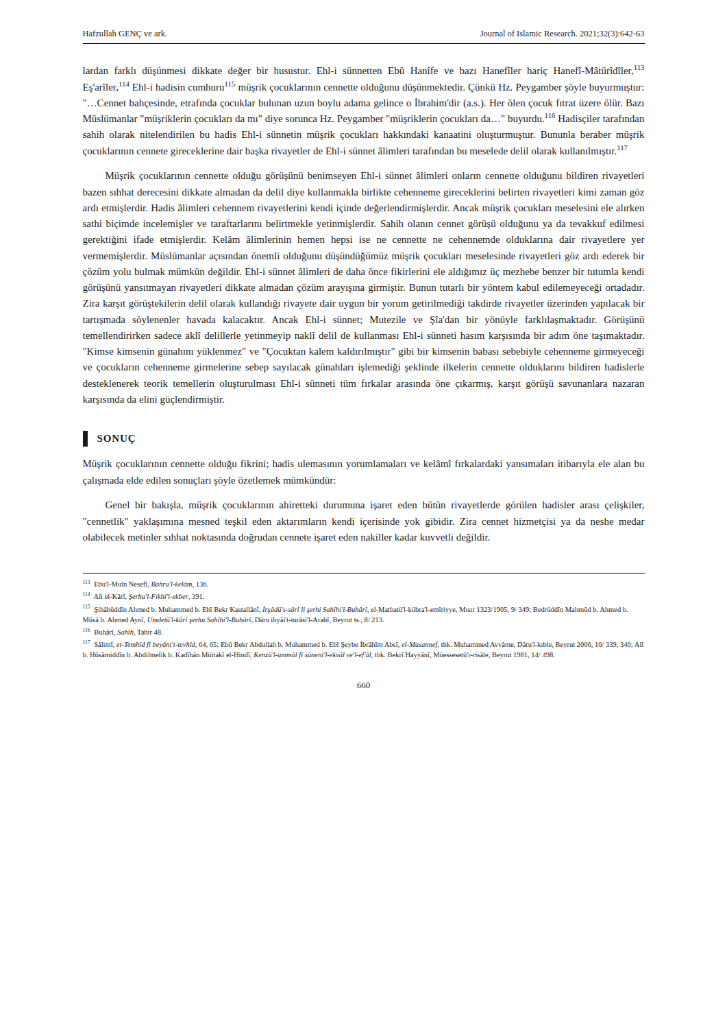Hafzullah GENÇ ve ark. Journal of Islamic Research. 2021;32(3):642-63
lardan farklı düşünmesi dikkate değer bir husustur. Ehl-i sünnetten Ebû Hanîfe ve bazı Hanefîler hariç Hanefî-Mâtürîdîler,113 Eş'arîler,114 Ehl-i hadisin cumhuru115 müşrik çocuklarının cennette olduğunu düşünmektedir. Çünkü Hz. Peygamber şöyle buyurmuştur: "…Cennet bahçesinde, etrafında çocuklar bulunan uzun boylu adama gelince o İbrahim'dir (a.s.). Her ölen çocuk fıtrat üzere ölür. Bazı Müslümanlar "müşriklerin çocukları da mı" diye sorunca Hz. Peygamber "müşriklerin çocukları da…" buyurdu.116 Hadisçiler tarafından sahih olarak nitelendirilen bu hadis Ehl-i sünnetin müşrik çocukları hakkındaki kanaatini oluşturmuştur. Bununla beraber müşrik çocuklarının cennete gireceklerine dair başka rivayetler de Ehl-i sünnet âlimleri tarafından bu meselede delil olarak kullanılmıştır.117
Müşrik çocuklarının cennette olduğu görüşünü benimseyen Ehl-i sünnet âlimleri onların cennette olduğunu bildiren rivayetleri bazen sıhhat derecesini dikkate almadan da delil diye kullanmakla birlikte cehenneme gireceklerini belirten rivayetleri kimi zaman göz ardı etmişlerdir. Hadis âlimleri cehennem rivayetlerini kendi içinde değerlendirmişlerdir. Ancak müşrik çocukları meselesini ele alırken sathi biçimde incelemişler ve taraftarlarını belirtmekle yetinmişlerdir. Sahih olanın cennet görüşü olduğunu ya da tevakkuf edilmesi gerektiğini ifade etmişlerdir. Kelâm âlimlerinin hemen hepsi ise ne cennette ne cehennemde olduklarına dair rivayetlere yer vermemişlerdir. Müslümanlar açısından önemli olduğunu düşündüğümüz müşrik çocukları meselesinde rivayetleri göz ardı ederek bir çözüm yolu bulmak mümkün değildir. Ehl-i sünnet âlimleri de daha önce fikirlerini ele aldığımız üç mezhebe benzer bir tutumla kendi görüşünü yansıtmayan rivayetleri dikkate almadan çözüm arayışına girmiştir. Bunun tutarlı bir yöntem kabul edilemeyeceği ortadadır. Zira karşıt görüştekilerin delil olarak kullandığı rivayete dair uygun bir yorum getirilmediği takdirde rivayetler üzerinden yapılacak bir tartışmada söylenenler havada kalacaktır. Ancak Ehl-i sünnet; Mutezile ve Şîa'dan bir yönüyle farklılaşmaktadır. Görüşünü temellendirirken sadece aklî delillerle yetinmeyip naklî delil de kullanması Ehl-i sünneti hasım karşısında bir adım öne taşımaktadır. "Kimse kimsenin günahını yüklenmez" ve "Çocuktan kalem kaldırılmıştır" gibi bir kimsenin babası sebebiyle cehenneme girmeyeceği ve çocukların cehenneme girmelerine sebep sayılacak günahları işlemediği şeklinde ilkelerin cennette olduklarını bildiren hadislerle desteklenerek teorik temellerin oluşturulması Ehl-i sünneti tüm fırkalar arasında öne çıkarmış, karşıt görüşü savunanlara nazaran karşısında da elini güçlendirmiştir.
Sonuç
Müşrik çocuklarının cennette olduğu fikrini; hadis ulemasının yorumlamaları ve kelâmî fırkalardaki yansımaları itibarıyla ele alan bu çalışmada elde edilen sonuçları şöyle özetlemek mümkündür:
Genel bir bakışla, müşrik çocuklarının ahiretteki durumuna işaret eden bütün rivayetlerde görülen hadisler arası çelişkiler, "cennetlik" yaklaşımına mesned teşkil eden aktarımların kendi içerisinde yok gibidir. Zira cennet hizmetçisi ya da neshe medar olabilecek metinler sıhhat noktasında doğrudan cennete işaret eden nakiller kadar kuvvetli değildir.
113 Ebu'l-Muîn Nesefî, Bahru'l-kelâm, 136.
114 Ali el-Kârî, Şerhu'l-Fıkhi'l-ekber, 391.
115 Şihâbüddîn Ahmed b. Muhammed b. Ebî Bekr Kastallânî, İrşâdü's-sârî li şerhi Sahîhi'l-Buhârî, el-Matbatü'l-kübra'l-emîriyye, Mısır 1323/1905, 9/ 349; Bedrüddîn Mahmûd b. Ahmed b. Mûsâ b. Ahmed Aynî, Umdetü'l-kârî şerhu Sahîhi'l-Buhârî, Dâru ihyâi't-turâsi'l-Arabî, Beyrut ts., 8/ 213.
116 Buhârî, Sahîh, Tabir 48.
117 Sâlimî, et-Temhîd fî beyâni't-tevhîd, 64, 65; Ebû Bekr Abdullah b. Muhammed b. Ebî Şeybe İbrâhîm Absî, el-Musannef, thk. Muhammed Avvâme, Dâru'l-kıble, Beyrut 2006, 10/ 339, 340; Alî b. Hüsâmiddîn b. Abdilmelik b. Kadîhân Müttakî el-Hindî, Kenzü'l-ummâl fî süneni'l-ekvâl ve'l-ef'âl, thk. Bekrî Hayyânî, Müessesetü'r-risâle, Beyrut 1981, 14/ 498.
660